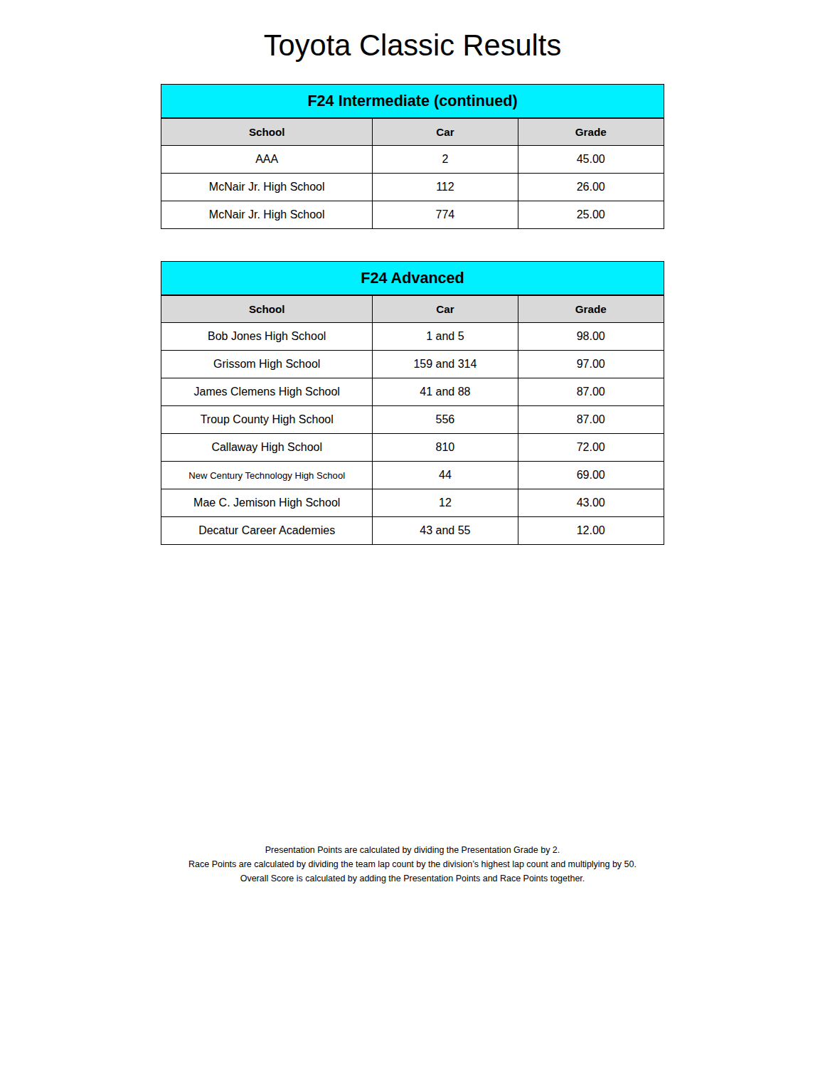Toyota Classic Results
F24 Intermediate (continued)
| School | Car | Grade |
| --- | --- | --- |
| AAA | 2 | 45.00 |
| McNair Jr. High School | 112 | 26.00 |
| McNair Jr. High School | 774 | 25.00 |
F24 Advanced
| School | Car | Grade |
| --- | --- | --- |
| Bob Jones High School | 1 and 5 | 98.00 |
| Grissom High School | 159 and 314 | 97.00 |
| James Clemens High School | 41 and 88 | 87.00 |
| Troup County High School | 556 | 87.00 |
| Callaway High School | 810 | 72.00 |
| New Century Technology High School | 44 | 69.00 |
| Mae C. Jemison High School | 12 | 43.00 |
| Decatur Career Academies | 43 and 55 | 12.00 |
Presentation Points are calculated by dividing the Presentation Grade by 2.
Race Points are calculated by dividing the team lap count by the division’s highest lap count and multiplying by 50.
Overall Score is calculated by adding the Presentation Points and Race Points together.